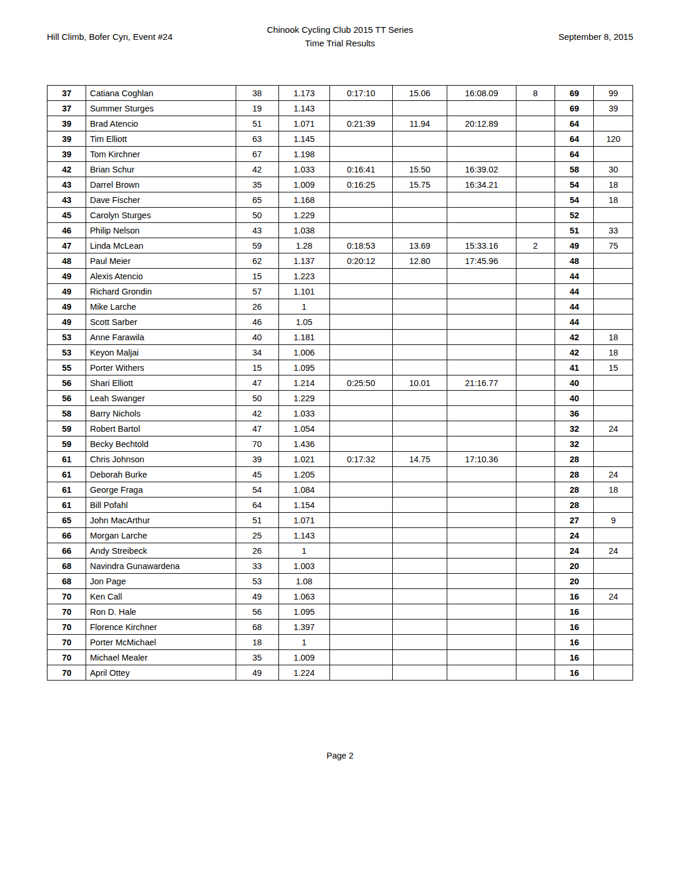Hill Climb, Bofer Cyn, Event #24
Chinook Cycling Club 2015 TT Series
Time Trial Results
September 8, 2015
| 37 | Catiana Coghlan | 38 | 1.173 | 0:17:10 | 15.06 | 16:08.09 | 8 | 69 | 99 |
| 37 | Summer Sturges | 19 | 1.143 | | | | | 69 | 39 |
| 39 | Brad Atencio | 51 | 1.071 | 0:21:39 | 11.94 | 20:12.89 | | 64 | |
| 39 | Tim Elliott | 63 | 1.145 | | | | | 64 | 120 |
| 39 | Tom Kirchner | 67 | 1.198 | | | | | 64 | |
| 42 | Brian Schur | 42 | 1.033 | 0:16:41 | 15.50 | 16:39.02 | | 58 | 30 |
| 43 | Darrel Brown | 35 | 1.009 | 0:16:25 | 15.75 | 16:34.21 | | 54 | 18 |
| 43 | Dave Fischer | 65 | 1.168 | | | | | 54 | 18 |
| 45 | Carolyn Sturges | 50 | 1.229 | | | | | 52 | |
| 46 | Philip Nelson | 43 | 1.038 | | | | | 51 | 33 |
| 47 | Linda McLean | 59 | 1.28 | 0:18:53 | 13.69 | 15:33.16 | 2 | 49 | 75 |
| 48 | Paul Meier | 62 | 1.137 | 0:20:12 | 12.80 | 17:45.96 | | 48 | |
| 49 | Alexis Atencio | 15 | 1.223 | | | | | 44 | |
| 49 | Richard Grondin | 57 | 1.101 | | | | | 44 | |
| 49 | Mike Larche | 26 | 1 | | | | | 44 | |
| 49 | Scott Sarber | 46 | 1.05 | | | | | 44 | |
| 53 | Anne Farawila | 40 | 1.181 | | | | | 42 | 18 |
| 53 | Keyon Maljai | 34 | 1.006 | | | | | 42 | 18 |
| 55 | Porter Withers | 15 | 1.095 | | | | | 41 | 15 |
| 56 | Shari Elliott | 47 | 1.214 | 0:25:50 | 10.01 | 21:16.77 | | 40 | |
| 56 | Leah Swanger | 50 | 1.229 | | | | | 40 | |
| 58 | Barry Nichols | 42 | 1.033 | | | | | 36 | |
| 59 | Robert Bartol | 47 | 1.054 | | | | | 32 | 24 |
| 59 | Becky Bechtold | 70 | 1.436 | | | | | 32 | |
| 61 | Chris Johnson | 39 | 1.021 | 0:17:32 | 14.75 | 17:10.36 | | 28 | |
| 61 | Deborah Burke | 45 | 1.205 | | | | | 28 | 24 |
| 61 | George Fraga | 54 | 1.084 | | | | | 28 | 18 |
| 61 | Bill Pofahl | 64 | 1.154 | | | | | 28 | |
| 65 | John MacArthur | 51 | 1.071 | | | | | 27 | 9 |
| 66 | Morgan Larche | 25 | 1.143 | | | | | 24 | |
| 66 | Andy Streibeck | 26 | 1 | | | | | 24 | 24 |
| 68 | Navindra Gunawardena | 33 | 1.003 | | | | | 20 | |
| 68 | Jon Page | 53 | 1.08 | | | | | 20 | |
| 70 | Ken Call | 49 | 1.063 | | | | | 16 | 24 |
| 70 | Ron D. Hale | 56 | 1.095 | | | | | 16 | |
| 70 | Florence Kirchner | 68 | 1.397 | | | | | 16 | |
| 70 | Porter McMichael | 18 | 1 | | | | | 16 | |
| 70 | Michael Mealer | 35 | 1.009 | | | | | 16 | |
| 70 | April Ottey | 49 | 1.224 | | | | | 16 | |
Page 2